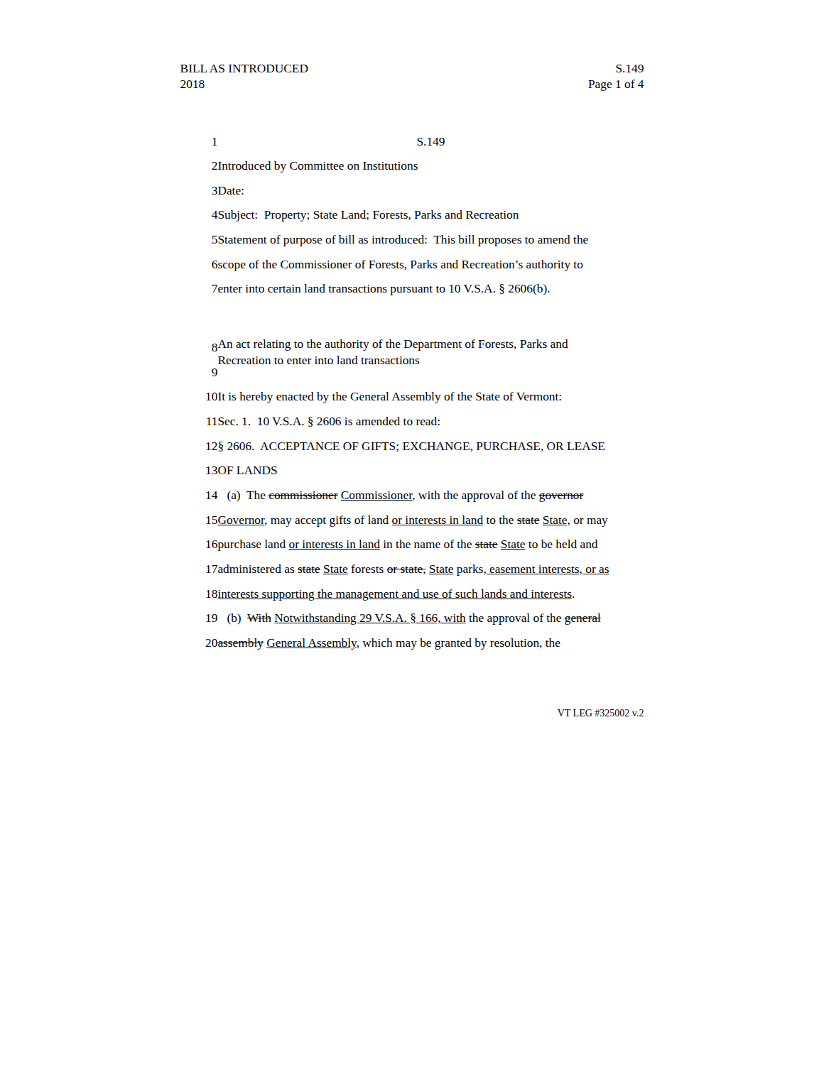BILL AS INTRODUCED
2018
S.149
Page 1 of 4
| 1 | S.149 |
| 2 | Introduced by Committee on Institutions |
| 3 | Date: |
| 4 | Subject: Property; State Land; Forests, Parks and Recreation |
| 5 | Statement of purpose of bill as introduced: This bill proposes to amend the |
| 6 | scope of the Commissioner of Forests, Parks and Recreation’s authority to |
| 7 | enter into certain land transactions pursuant to 10 V.S.A. § 2606(b). |
| 8 9 | An act relating to the authority of the Department of Forests, Parks and Recreation to enter into land transactions |
| 10 | It is hereby enacted by the General Assembly of the State of Vermont: |
| 11 | Sec. 1. 10 V.S.A. § 2606 is amended to read: |
| 12 | § 2606. ACCEPTANCE OF GIFTS; EXCHANGE, PURCHASE , OR LEASE |
| 13 | OF LANDS |
| 14 | (a) The commissioner Commissioner , with the approval of the governor |
| 15 | Governor , may accept gifts of land or interests in land to the state State, or may |
| 16 | purchase land or interests in land in the name of the state State to be held and |
| 17 | administered as state State forests or state, State parks , easement interests, or as |
| 18 | interests supporting the management and use of such lands and interests . |
| 19 | (b) With Notwithstanding 29 V.S.A. § 166, with the approval of the general |
| 20 | assembly General Assembly , which may be granted by resolution, the |
VT LEG #325002 v.2